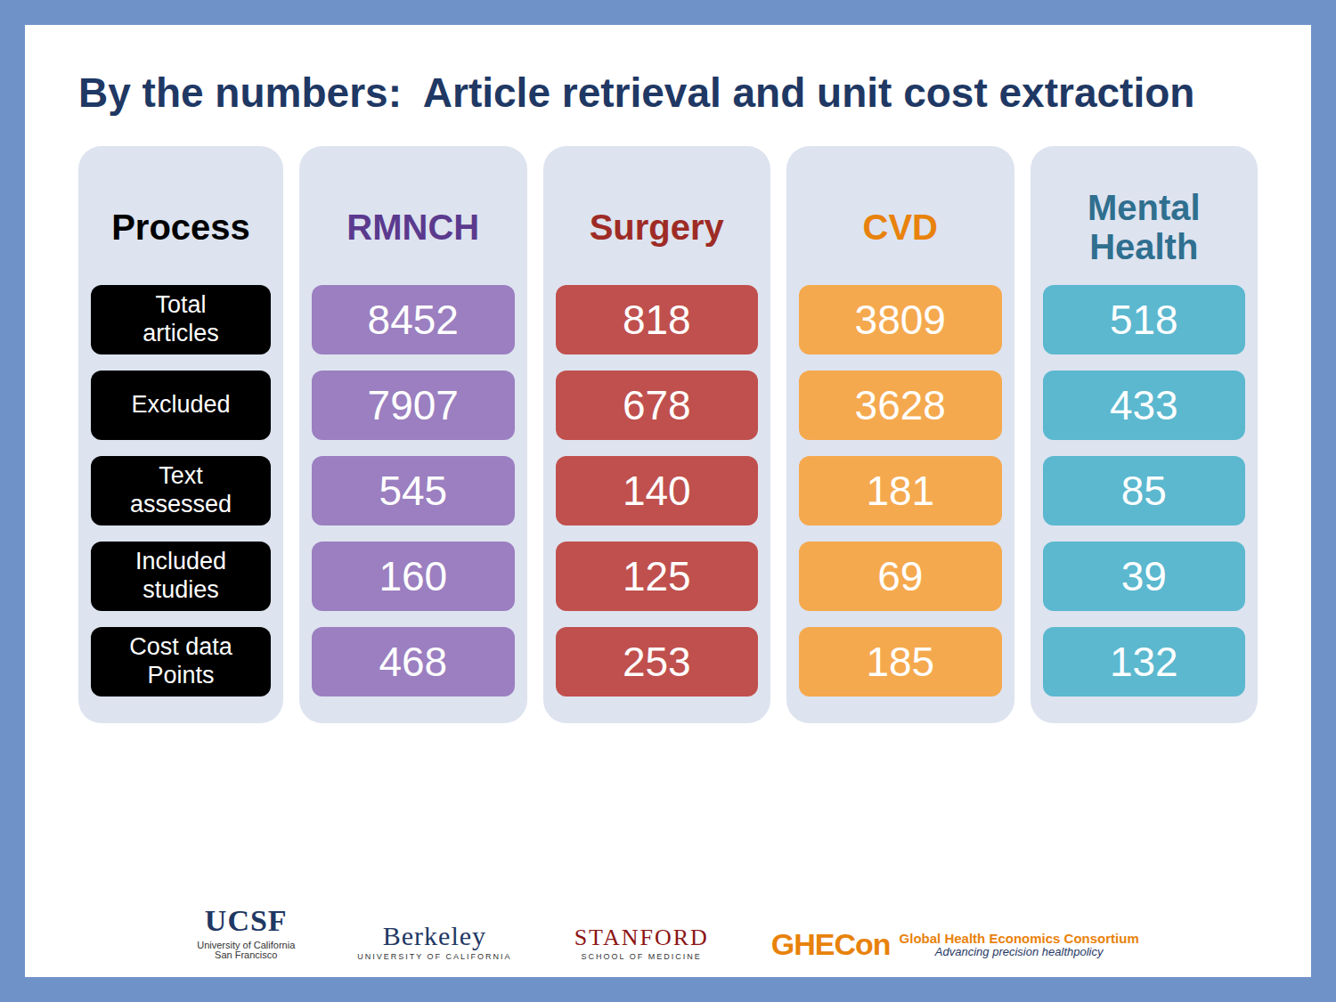By the numbers: Article retrieval and unit cost extraction
Process
Total
articles
Excluded
Text
assessed
Included
studies
Cost data
Points
RMNCH
8452
7907
545
160
468
Surgery
818
678
140
125
253
CVD
3809
3628
181
69
185
Mental
Health
518
433
85
39
132
UCSF
University of California
San Francisco
Berkeley
UNIVERSITY OF CALIFORNIA
STANFORD
SCHOOL OF MEDICINE
GHECon
Global Health Economics Consortium
Advancing precision healthpolicy